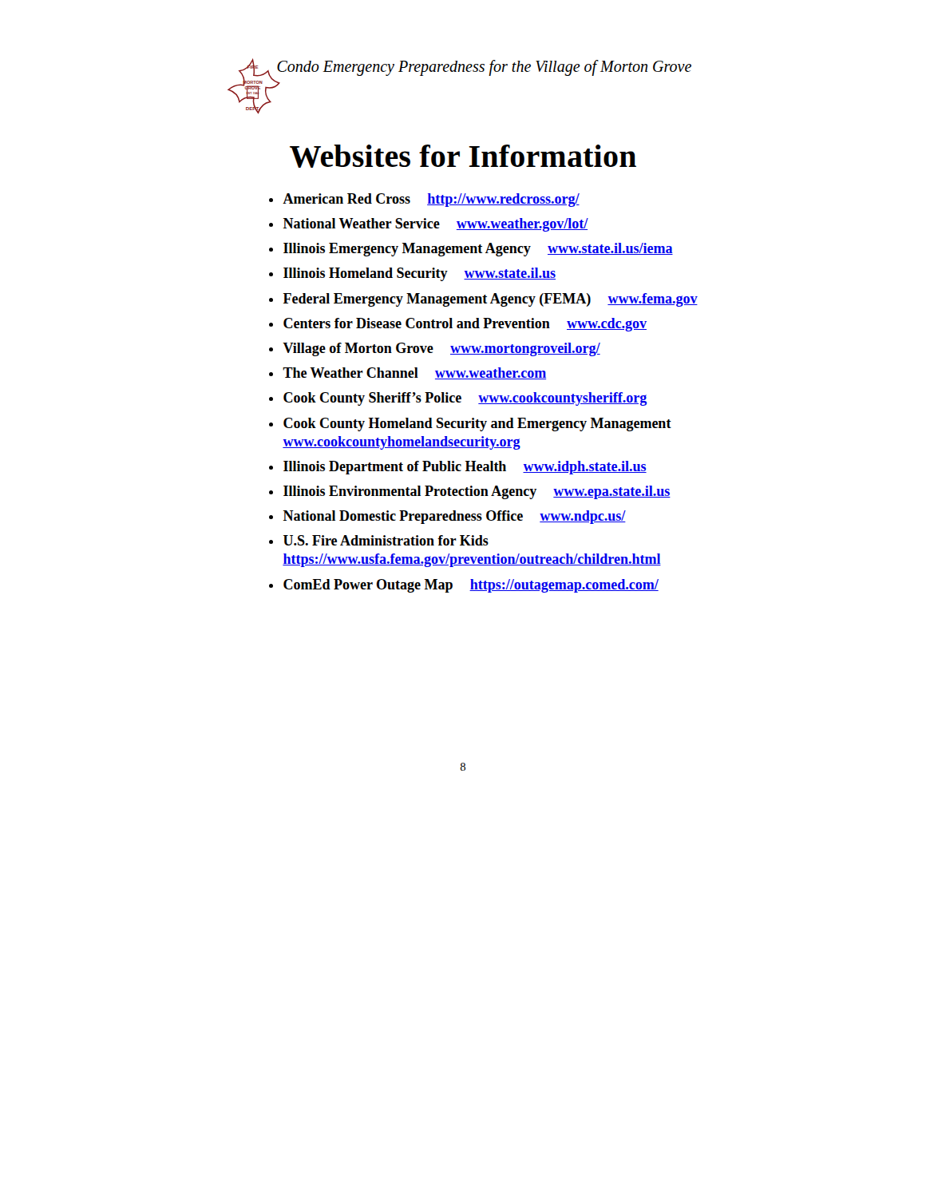FIRE MORTON GROVE EST. 1944 DEPT.
Condo Emergency Preparedness for the Village of Morton Grove
Websites for Information
American Red Cross http://www.redcross.org/
National Weather Service www.weather.gov/lot/
Illinois Emergency Management Agency www.state.il.us/iema
Illinois Homeland Security www.state.il.us
Federal Emergency Management Agency (FEMA) www.fema.gov
Centers for Disease Control and Prevention www.cdc.gov
Village of Morton Grove www.mortongroveil.org/
The Weather Channel www.weather.com
Cook County Sheriff’s Police www.cookcountysheriff.org
Cook County Homeland Security and Emergency Management
www.cookcountyhomelandsecurity.org
Illinois Department of Public Health www.idph.state.il.us
Illinois Environmental Protection Agency www.epa.state.il.us
National Domestic Preparedness Office www.ndpc.us/
U.S. Fire Administration for Kids
https://www.usfa.fema.gov/prevention/outreach/children.html
ComEd Power Outage Map https://outagemap.comed.com/
8